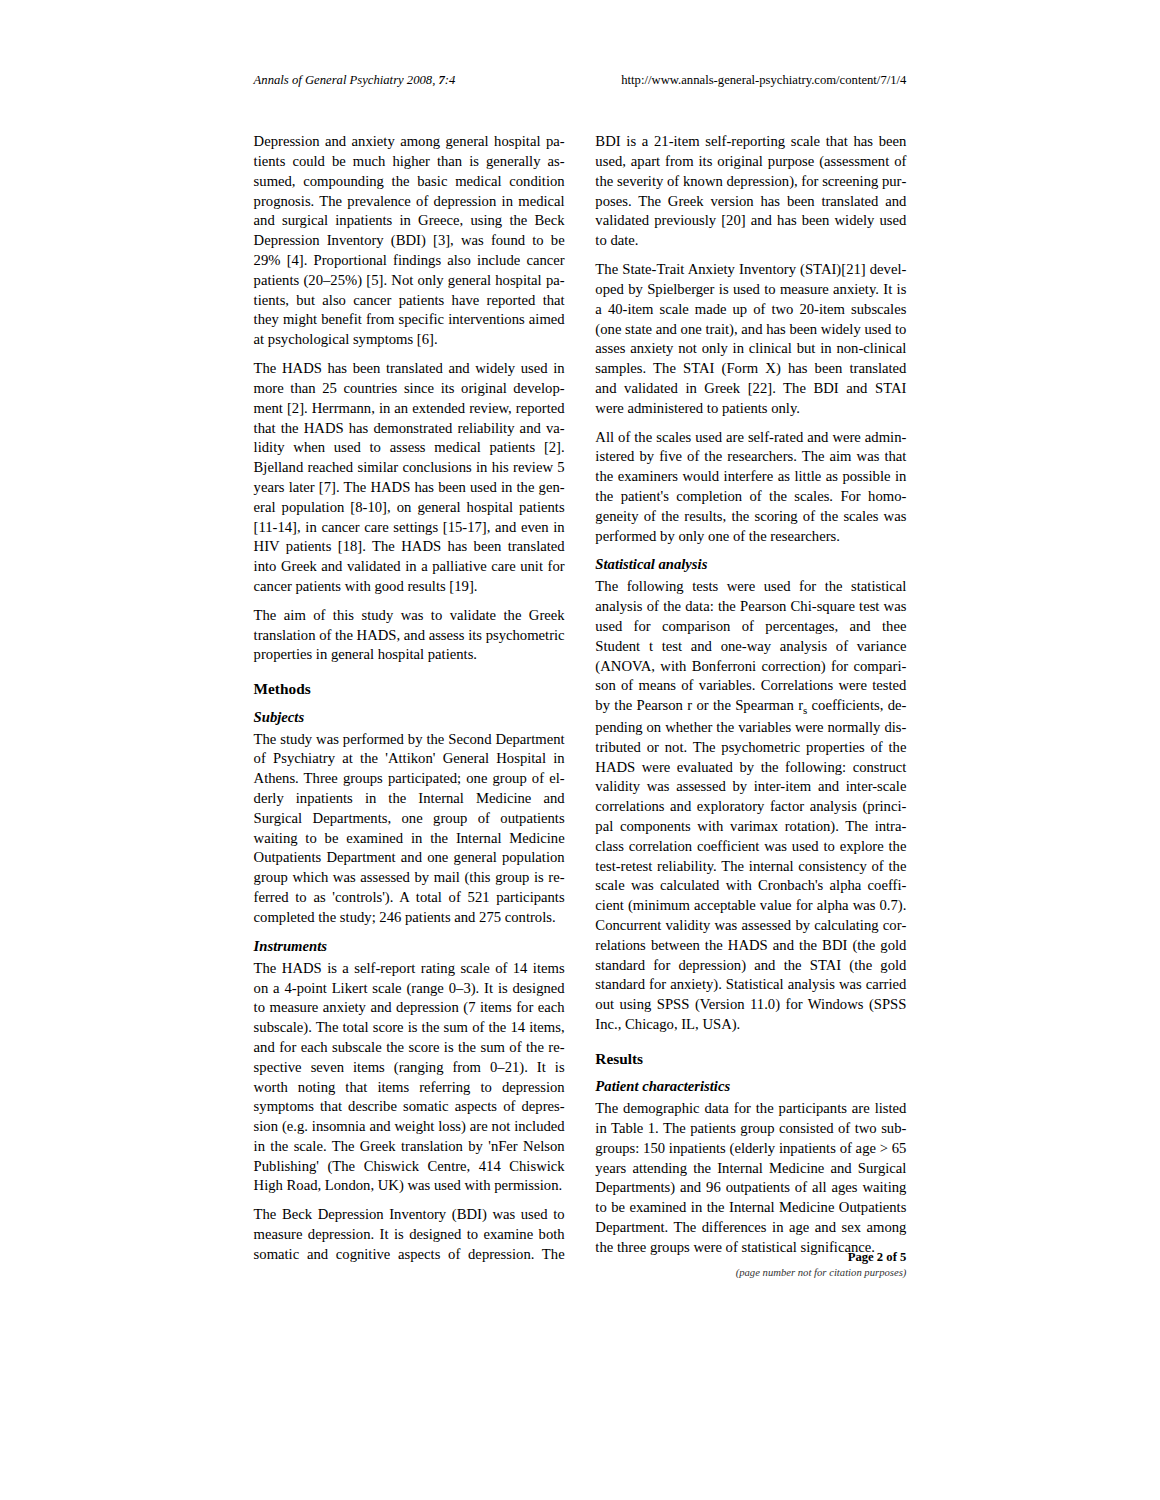Annals of General Psychiatry 2008, 7:4 http://www.annals-general-psychiatry.com/content/7/1/4
Depression and anxiety among general hospital patients could be much higher than is generally assumed, compounding the basic medical condition prognosis. The prevalence of depression in medical and surgical inpatients in Greece, using the Beck Depression Inventory (BDI) [3], was found to be 29% [4]. Proportional findings also include cancer patients (20–25%) [5]. Not only general hospital patients, but also cancer patients have reported that they might benefit from specific interventions aimed at psychological symptoms [6].
The HADS has been translated and widely used in more than 25 countries since its original development [2]. Herrmann, in an extended review, reported that the HADS has demonstrated reliability and validity when used to assess medical patients [2]. Bjelland reached similar conclusions in his review 5 years later [7]. The HADS has been used in the general population [8-10], on general hospital patients [11-14], in cancer care settings [15-17], and even in HIV patients [18]. The HADS has been translated into Greek and validated in a palliative care unit for cancer patients with good results [19].
The aim of this study was to validate the Greek translation of the HADS, and assess its psychometric properties in general hospital patients.
Methods
Subjects
The study was performed by the Second Department of Psychiatry at the 'Attikon' General Hospital in Athens. Three groups participated; one group of elderly inpatients in the Internal Medicine and Surgical Departments, one group of outpatients waiting to be examined in the Internal Medicine Outpatients Department and one general population group which was assessed by mail (this group is referred to as 'controls'). A total of 521 participants completed the study; 246 patients and 275 controls.
Instruments
The HADS is a self-report rating scale of 14 items on a 4-point Likert scale (range 0–3). It is designed to measure anxiety and depression (7 items for each subscale). The total score is the sum of the 14 items, and for each subscale the score is the sum of the respective seven items (ranging from 0–21). It is worth noting that items referring to depression symptoms that describe somatic aspects of depression (e.g. insomnia and weight loss) are not included in the scale. The Greek translation by 'nFer Nelson Publishing' (The Chiswick Centre, 414 Chiswick High Road, London, UK) was used with permission.
The Beck Depression Inventory (BDI) was used to measure depression. It is designed to examine both somatic and cognitive aspects of depression. The BDI is a 21-item self-reporting scale that has been used, apart from its original purpose (assessment of the severity of known depression), for screening purposes. The Greek version has been translated and validated previously [20] and has been widely used to date.
The State-Trait Anxiety Inventory (STAI)[21] developed by Spielberger is used to measure anxiety. It is a 40-item scale made up of two 20-item subscales (one state and one trait), and has been widely used to asses anxiety not only in clinical but in non-clinical samples. The STAI (Form X) has been translated and validated in Greek [22]. The BDI and STAI were administered to patients only.
All of the scales used are self-rated and were administered by five of the researchers. The aim was that the examiners would interfere as little as possible in the patient's completion of the scales. For homogeneity of the results, the scoring of the scales was performed by only one of the researchers.
Statistical analysis
The following tests were used for the statistical analysis of the data: the Pearson Chi-square test was used for comparison of percentages, and thee Student t test and one-way analysis of variance (ANOVA, with Bonferroni correction) for comparison of means of variables. Correlations were tested by the Pearson r or the Spearman rs coefficients, depending on whether the variables were normally distributed or not. The psychometric properties of the HADS were evaluated by the following: construct validity was assessed by inter-item and inter-scale correlations and exploratory factor analysis (principal components with varimax rotation). The intraclass correlation coefficient was used to explore the test-retest reliability. The internal consistency of the scale was calculated with Cronbach's alpha coefficient (minimum acceptable value for alpha was 0.7). Concurrent validity was assessed by calculating correlations between the HADS and the BDI (the gold standard for depression) and the STAI (the gold standard for anxiety). Statistical analysis was carried out using SPSS (Version 11.0) for Windows (SPSS Inc., Chicago, IL, USA).
Results
Patient characteristics
The demographic data for the participants are listed in Table 1. The patients group consisted of two subgroups: 150 inpatients (elderly inpatients of age > 65 years attending the Internal Medicine and Surgical Departments) and 96 outpatients of all ages waiting to be examined in the Internal Medicine Outpatients Department. The differences in age and sex among the three groups were of statistical significance.
Page 2 of 5
(page number not for citation purposes)